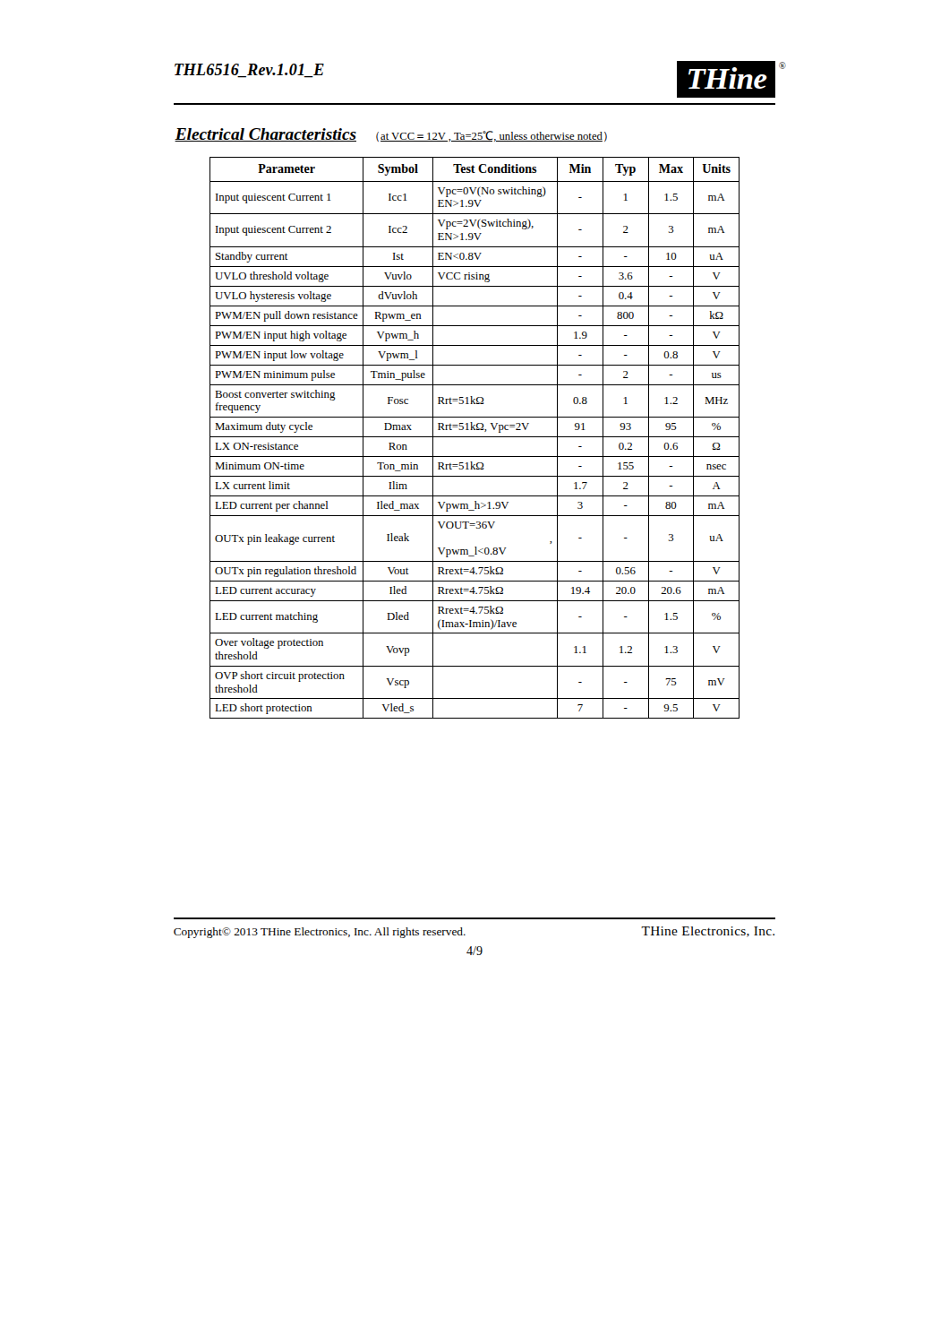THL6516_Rev.1.01_E
THine®
Electrical Characteristics （at VCC＝12V , Ta=25℃, unless otherwise noted）
| Parameter | Symbol | Test Conditions | Min | Typ | Max | Units |
| --- | --- | --- | --- | --- | --- | --- |
| Input quiescent Current 1 | Icc1 | Vpc=0V(No switching) EN>1.9V | - | 1 | 1.5 | mA |
| Input quiescent Current 2 | Icc2 | Vpc=2V(Switching), EN>1.9V | - | 2 | 3 | mA |
| Standby current | Ist | EN<0.8V | - | - | 10 | uA |
| UVLO threshold voltage | Vuvlo | VCC rising | - | 3.6 | - | V |
| UVLO hysteresis voltage | dVuvloh | | - | 0.4 | - | V |
| PWM/EN pull down resistance | Rpwm_en | | - | 800 | - | kΩ |
| PWM/EN input high voltage | Vpwm_h | | 1.9 | - | - | V |
| PWM/EN input low voltage | Vpwm_l | | - | - | 0.8 | V |
| PWM/EN minimum pulse | Tmin_pulse | | - | 2 | - | us |
| Boost converter switching frequency | Fosc | Rrt=51kΩ | 0.8 | 1 | 1.2 | MHz |
| Maximum duty cycle | Dmax | Rrt=51kΩ, Vpc=2V | 91 | 93 | 95 | % |
| LX ON-resistance | Ron | | - | 0.2 | 0.6 | Ω |
| Minimum ON-time | Ton_min | Rrt=51kΩ | - | 155 | - | nsec |
| LX current limit | Ilim | | 1.7 | 2 | - | A |
| LED current per channel | Iled_max | Vpwm_h>1.9V | 3 | - | 80 | mA |
| OUTx pin leakage current | Ileak | VOUT=36V , Vpwm_l<0.8V | - | - | 3 | uA |
| OUTx pin regulation threshold | Vout | Rrext=4.75kΩ | - | 0.56 | - | V |
| LED current accuracy | Iled | Rrext=4.75kΩ | 19.4 | 20.0 | 20.6 | mA |
| LED current matching | Dled | Rrext=4.75kΩ (Imax-Imin)/Iave | - | - | 1.5 | % |
| Over voltage protection threshold | Vovp | | 1.1 | 1.2 | 1.3 | V |
| OVP short circuit protection threshold | Vscp | | - | - | 75 | mV |
| LED short protection | Vled_s | | 7 | - | 9.5 | V |
Copyright© 2013 THine Electronics, Inc. All rights reserved.
THine Electronics, Inc.
4/9